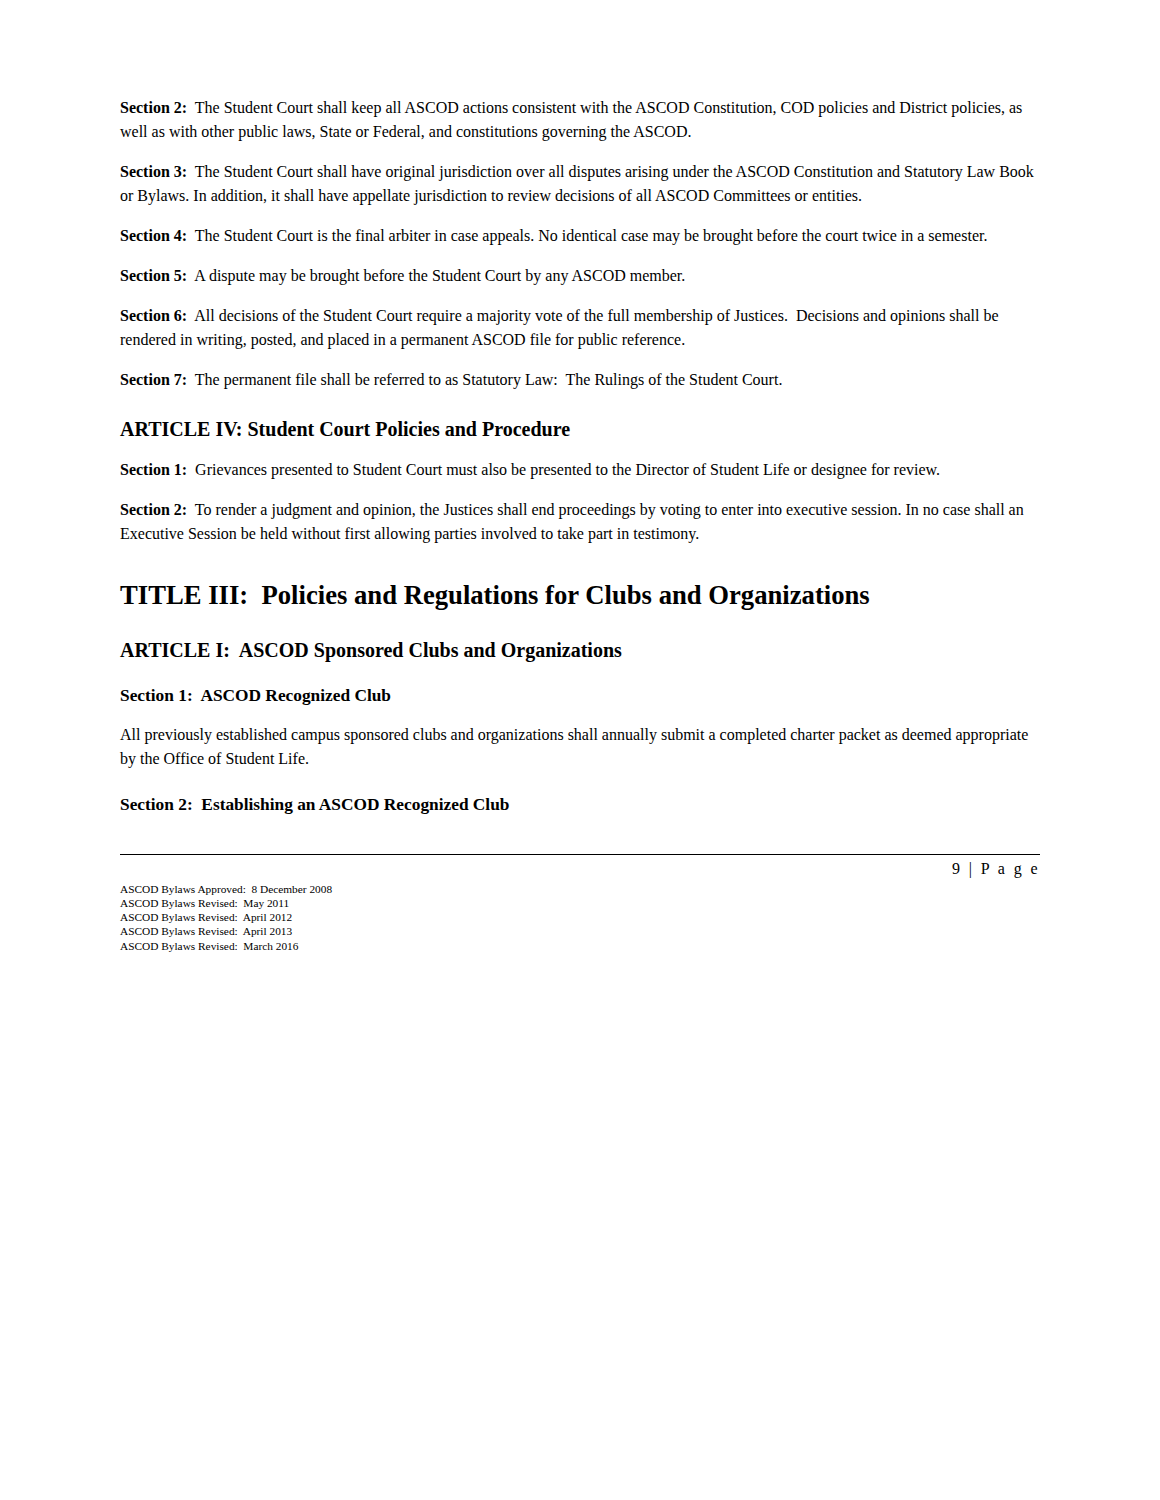Section 2: The Student Court shall keep all ASCOD actions consistent with the ASCOD Constitution, COD policies and District policies, as well as with other public laws, State or Federal, and constitutions governing the ASCOD.
Section 3: The Student Court shall have original jurisdiction over all disputes arising under the ASCOD Constitution and Statutory Law Book or Bylaws. In addition, it shall have appellate jurisdiction to review decisions of all ASCOD Committees or entities.
Section 4: The Student Court is the final arbiter in case appeals. No identical case may be brought before the court twice in a semester.
Section 5: A dispute may be brought before the Student Court by any ASCOD member.
Section 6: All decisions of the Student Court require a majority vote of the full membership of Justices. Decisions and opinions shall be rendered in writing, posted, and placed in a permanent ASCOD file for public reference.
Section 7: The permanent file shall be referred to as Statutory Law: The Rulings of the Student Court.
ARTICLE IV: Student Court Policies and Procedure
Section 1: Grievances presented to Student Court must also be presented to the Director of Student Life or designee for review.
Section 2: To render a judgment and opinion, the Justices shall end proceedings by voting to enter into executive session. In no case shall an Executive Session be held without first allowing parties involved to take part in testimony.
TITLE III: Policies and Regulations for Clubs and Organizations
ARTICLE I: ASCOD Sponsored Clubs and Organizations
Section 1: ASCOD Recognized Club
All previously established campus sponsored clubs and organizations shall annually submit a completed charter packet as deemed appropriate by the Office of Student Life.
Section 2: Establishing an ASCOD Recognized Club
9 | P a g e
ASCOD Bylaws Approved: 8 December 2008
ASCOD Bylaws Revised: May 2011
ASCOD Bylaws Revised: April 2012
ASCOD Bylaws Revised: April 2013
ASCOD Bylaws Revised: March 2016